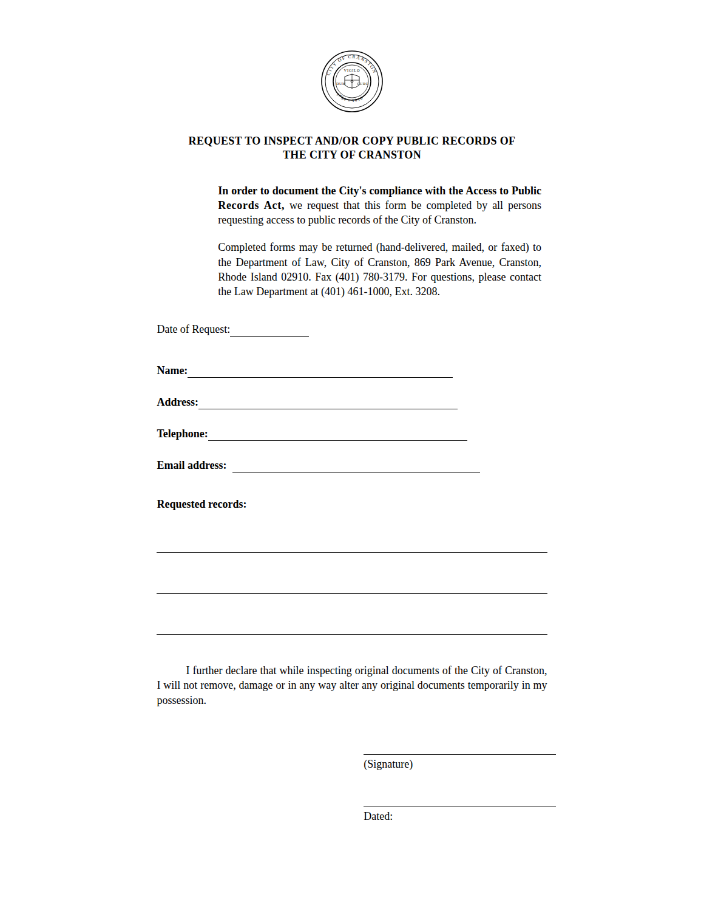CITY OF CRANSTON 1754 - 1910 VIGILO DUM CURO
REQUEST TO INSPECT AND/OR COPY PUBLIC RECORDS OF
THE CITY OF CRANSTON
In order to document the City's compliance with the Access to Public Records Act, we request that this form be completed by all persons requesting access to public records of the City of Cranston.
Completed forms may be returned (hand-delivered, mailed, or faxed) to the Department of Law, City of Cranston, 869 Park Avenue, Cranston, Rhode Island 02910. Fax (401) 780-3179. For questions, please contact the Law Department at (401) 461-1000, Ext. 3208.
Date of Request:
Name:
Address:
Telephone:
Email address:
Requested records:
I further declare that while inspecting original documents of the City of Cranston, I will not remove, damage or in any way alter any original documents temporarily in my possession.
(Signature)
Dated: